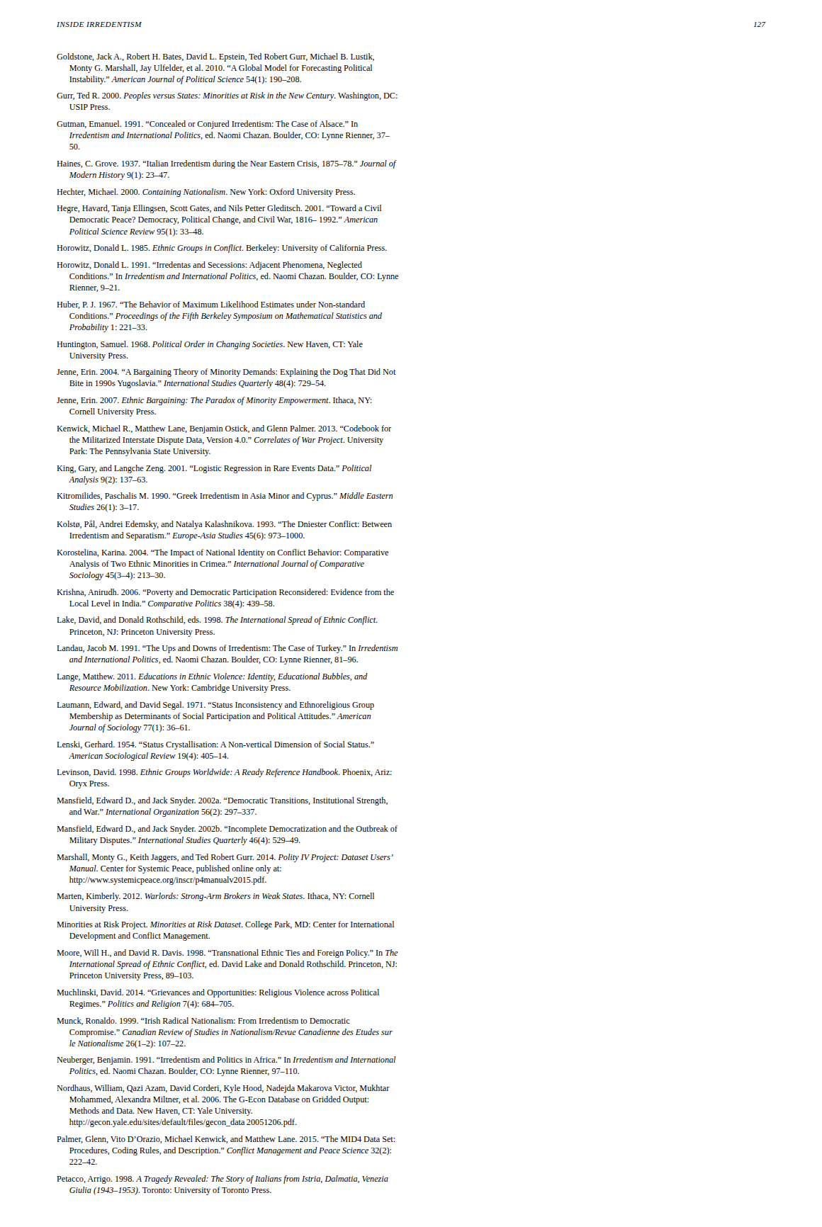INSIDE IRREDENTISM 127
Goldstone, Jack A., Robert H. Bates, David L. Epstein, Ted Robert Gurr, Michael B. Lustik, Monty G. Marshall, Jay Ulfelder, et al. 2010. “A Global Model for Forecasting Political Instability.” American Journal of Political Science 54(1): 190–208.
Gurr, Ted R. 2000. Peoples versus States: Minorities at Risk in the New Century. Washington, DC: USIP Press.
Gutman, Emanuel. 1991. “Concealed or Conjured Irredentism: The Case of Alsace.” In Irredentism and International Politics, ed. Naomi Chazan. Boulder, CO: Lynne Rienner, 37–50.
Haines, C. Grove. 1937. “Italian Irredentism during the Near Eastern Crisis, 1875–78.” Journal of Modern History 9(1): 23–47.
Hechter, Michael. 2000. Containing Nationalism. New York: Oxford University Press.
Hegre, Havard, Tanja Ellingsen, Scott Gates, and Nils Petter Gleditsch. 2001. “Toward a Civil Democratic Peace? Democracy, Political Change, and Civil War, 1816– 1992.” American Political Science Review 95(1): 33–48.
Horowitz, Donald L. 1985. Ethnic Groups in Conflict. Berkeley: University of California Press.
Horowitz, Donald L. 1991. “Irredentas and Secessions: Adjacent Phenomena, Neglected Conditions.” In Irredentism and International Politics, ed. Naomi Chazan. Boulder, CO: Lynne Rienner, 9–21.
Huber, P. J. 1967. “The Behavior of Maximum Likelihood Estimates under Non-standard Conditions.” Proceedings of the Fifth Berkeley Symposium on Mathematical Statistics and Probability 1: 221–33.
Huntington, Samuel. 1968. Political Order in Changing Societies. New Haven, CT: Yale University Press.
Jenne, Erin. 2004. “A Bargaining Theory of Minority Demands: Explaining the Dog That Did Not Bite in 1990s Yugoslavia.” International Studies Quarterly 48(4): 729–54.
Jenne, Erin. 2007. Ethnic Bargaining: The Paradox of Minority Empowerment. Ithaca, NY: Cornell University Press.
Kenwick, Michael R., Matthew Lane, Benjamin Ostick, and Glenn Palmer. 2013. “Codebook for the Militarized Interstate Dispute Data, Version 4.0.” Correlates of War Project. University Park: The Pennsylvania State University.
King, Gary, and Langche Zeng. 2001. “Logistic Regression in Rare Events Data.” Political Analysis 9(2): 137–63.
Kitromilides, Paschalis M. 1990. “Greek Irredentism in Asia Minor and Cyprus.” Middle Eastern Studies 26(1): 3–17.
Kolstø, Pål, Andrei Edemsky, and Natalya Kalashnikova. 1993. “The Dniester Conflict: Between Irredentism and Separatism.” Europe-Asia Studies 45(6): 973–1000.
Korostelina, Karina. 2004. “The Impact of National Identity on Conflict Behavior: Comparative Analysis of Two Ethnic Minorities in Crimea.” International Journal of Comparative Sociology 45(3–4): 213–30.
Krishna, Anirudh. 2006. “Poverty and Democratic Participation Reconsidered: Evidence from the Local Level in India.” Comparative Politics 38(4): 439–58.
Lake, David, and Donald Rothschild, eds. 1998. The International Spread of Ethnic Conflict. Princeton, NJ: Princeton University Press.
Landau, Jacob M. 1991. “The Ups and Downs of Irredentism: The Case of Turkey.” In Irredentism and International Politics, ed. Naomi Chazan. Boulder, CO: Lynne Rienner, 81–96.
Lange, Matthew. 2011. Educations in Ethnic Violence: Identity, Educational Bubbles, and Resource Mobilization. New York: Cambridge University Press.
Laumann, Edward, and David Segal. 1971. “Status Inconsistency and Ethnoreligious Group Membership as Determinants of Social Participation and Political Attitudes.” American Journal of Sociology 77(1): 36–61.
Lenski, Gerhard. 1954. “Status Crystallisation: A Non-vertical Dimension of Social Status.” American Sociological Review 19(4): 405–14.
Levinson, David. 1998. Ethnic Groups Worldwide: A Ready Reference Handbook. Phoenix, Ariz: Oryx Press.
Mansfield, Edward D., and Jack Snyder. 2002a. “Democratic Transitions, Institutional Strength, and War.” International Organization 56(2): 297–337.
Mansfield, Edward D., and Jack Snyder. 2002b. “Incomplete Democratization and the Outbreak of Military Disputes.” International Studies Quarterly 46(4): 529–49.
Marshall, Monty G., Keith Jaggers, and Ted Robert Gurr. 2014. Polity IV Project: Dataset Users’ Manual. Center for Systemic Peace, published online only at: http://www.systemicpeace.org/inscr/p4manualv2015.pdf.
Marten, Kimberly. 2012. Warlords: Strong-Arm Brokers in Weak States. Ithaca, NY: Cornell University Press.
Minorities at Risk Project. Minorities at Risk Dataset. College Park, MD: Center for International Development and Conflict Management.
Moore, Will H., and David R. Davis. 1998. “Transnational Ethnic Ties and Foreign Policy.” In The International Spread of Ethnic Conflict, ed. David Lake and Donald Rothschild. Princeton, NJ: Princeton University Press, 89–103.
Muchlinski, David. 2014. “Grievances and Opportunities: Religious Violence across Political Regimes.” Politics and Religion 7(4): 684–705.
Munck, Ronaldo. 1999. “Irish Radical Nationalism: From Irredentism to Democratic Compromise.” Canadian Review of Studies in Nationalism/Revue Canadienne des Etudes sur le Nationalisme 26(1–2): 107–22.
Neuberger, Benjamin. 1991. “Irredentism and Politics in Africa.” In Irredentism and International Politics, ed. Naomi Chazan. Boulder, CO: Lynne Rienner, 97–110.
Nordhaus, William, Qazi Azam, David Corderi, Kyle Hood, Nadejda Makarova Victor, Mukhtar Mohammed, Alexandra Miltner, et al. 2006. The G-Econ Database on Gridded Output: Methods and Data. New Haven, CT: Yale University. http://gecon.yale.edu/sites/default/files/gecon_data 20051206.pdf.
Palmer, Glenn, Vito D’Orazio, Michael Kenwick, and Matthew Lane. 2015. “The MID4 Data Set: Procedures, Coding Rules, and Description.” Conflict Management and Peace Science 32(2): 222–42.
Petacco, Arrigo. 1998. A Tragedy Revealed: The Story of Italians from Istria, Dalmatia, Venezia Giulia (1943–1953). Toronto: University of Toronto Press.